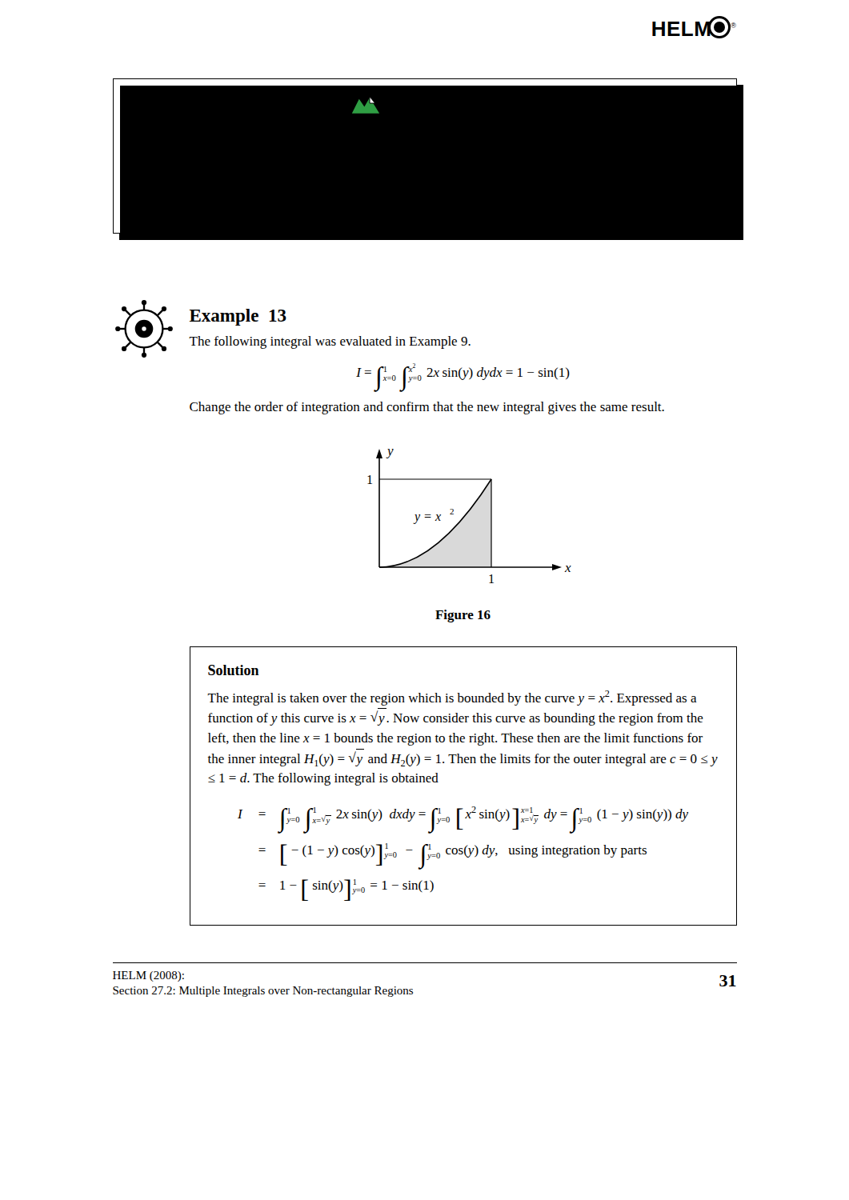HELM®
Key Point 5
Changing Order of Integration
The integrand f(x, y) is not altered by changing the order of integration.
The limits will, in general, be different.
Example 13
The following integral was evaluated in Example 9.
I = ∫1 x=0 ∫x2 y=0 2x sin(y) dydx = 1 − sin(1)
Change the order of integration and confirm that the new integral gives the same result.
y x 1 1 y = x 2
Figure 16
Solution
The integral is taken over the region which is bounded by the curve y = x2. Expressed as a function of y this curve is x = y. Now consider this curve as bounding the region from the left, then the line x = 1 bounds the region to the right. These then are the limit functions for the inner integral H1(y) = y and H2(y) = 1. Then the limits for the outer integral are c = 0 ≤ y ≤ 1 = d. The following integral is obtained
| I | = | ∫ 1 y =0 ∫ 1 x = y 2 x sin( y ) dxdy = ∫ 1 y =0 [ x 2 sin( y ) ] x =1 x = y dy = ∫ 1 y =0 (1 − y ) sin( y )) dy |
| | = | [ − (1 − y ) cos( y ) ] 1 y =0 − ∫ 1 y =0 cos( y ) dy , using integration by parts |
| | = | 1 − [ sin( y ) ] 1 y =0 = 1 − sin(1) |
HELM (2008):
Section 27.2: Multiple Integrals over Non-rectangular Regions
31